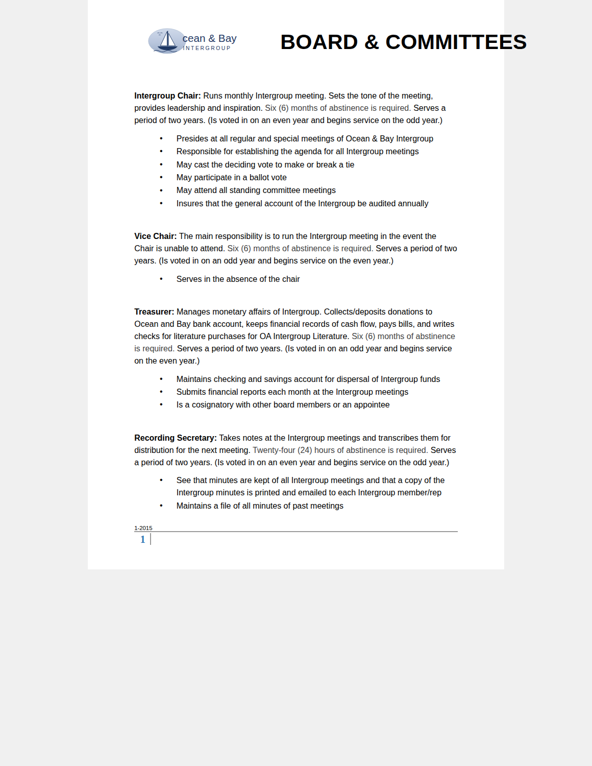cean & Bay INTERGROUP
BOARD & COMMITTEES
Intergroup Chair: Runs monthly Intergroup meeting. Sets the tone of the meeting, provides leadership and inspiration. Six (6) months of abstinence is required. Serves a period of two years. (Is voted in on an even year and begins service on the odd year.)
Presides at all regular and special meetings of Ocean & Bay Intergroup
Responsible for establishing the agenda for all Intergroup meetings
May cast the deciding vote to make or break a tie
May participate in a ballot vote
May attend all standing committee meetings
Insures that the general account of the Intergroup be audited annually
Vice Chair: The main responsibility is to run the Intergroup meeting in the event the Chair is unable to attend. Six (6) months of abstinence is required. Serves a period of two years. (Is voted in on an odd year and begins service on the even year.)
Serves in the absence of the chair
Treasurer: Manages monetary affairs of Intergroup. Collects/deposits donations to Ocean and Bay bank account, keeps financial records of cash flow, pays bills, and writes checks for literature purchases for OA Intergroup Literature. Six (6) months of abstinence is required. Serves a period of two years. (Is voted in on an odd year and begins service on the even year.)
Maintains checking and savings account for dispersal of Intergroup funds
Submits financial reports each month at the Intergroup meetings
Is a cosignatory with other board members or an appointee
Recording Secretary: Takes notes at the Intergroup meetings and transcribes them for distribution for the next meeting. Twenty-four (24) hours of abstinence is required. Serves a period of two years. (Is voted in on an even year and begins service on the odd year.)
See that minutes are kept of all Intergroup meetings and that a copy of the Intergroup minutes is printed and emailed to each Intergroup member/rep
Maintains a file of all minutes of past meetings
1-2015
1